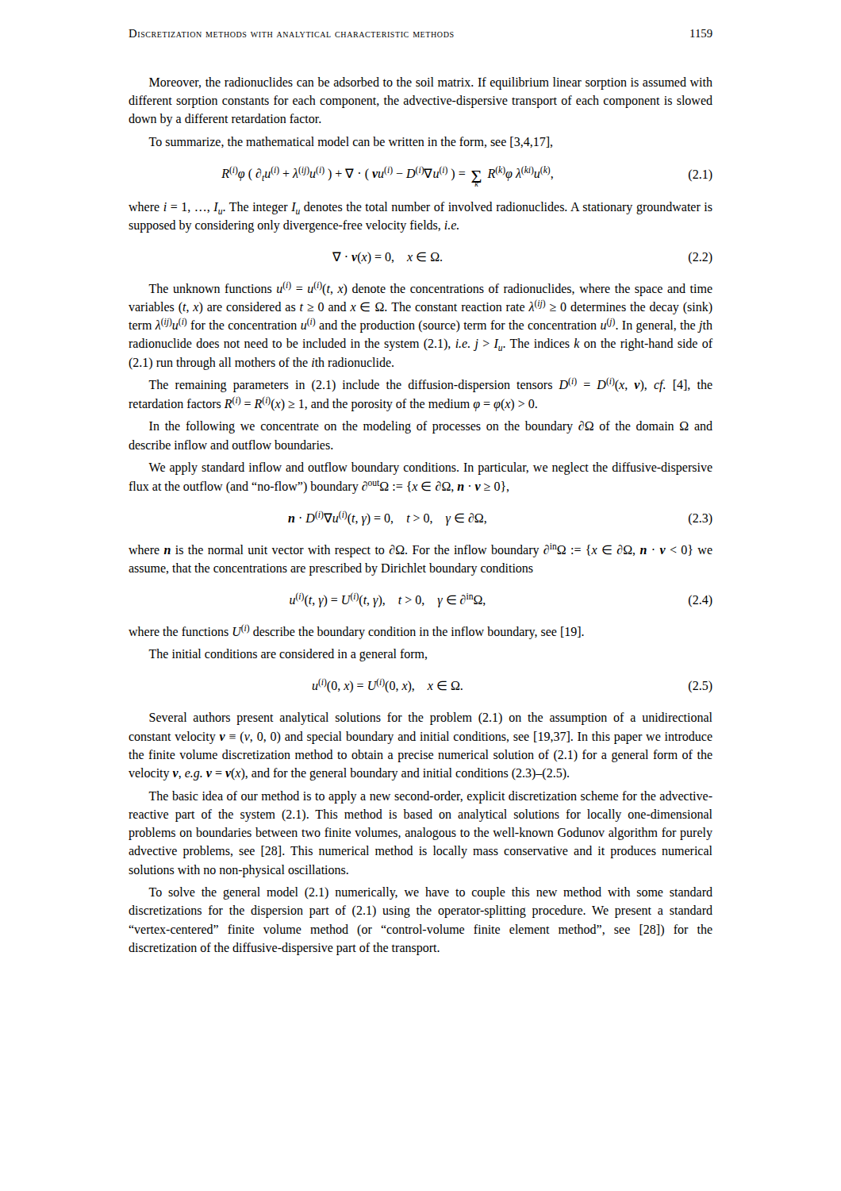Discretization methods with analytical characteristic methods 1159
Moreover, the radionuclides can be adsorbed to the soil matrix. If equilibrium linear sorption is assumed with different sorption constants for each component, the advective-dispersive transport of each component is slowed down by a different retardation factor.
To summarize, the mathematical model can be written in the form, see [3,4,17],
R(i)φ ( ∂tu(i) + λ(ij)u(i) ) + ∇ · ( vu(i) − D(i)∇u(i) ) = Σk R(k)φ λ(ki)u(k), (2.1)
where i = 1, …, Iu. The integer Iu denotes the total number of involved radionuclides. A stationary groundwater is supposed by considering only divergence-free velocity fields, i.e.
∇ · v(x) = 0, x ∈ Ω. (2.2)
The unknown functions u(i) = u(i)(t, x) denote the concentrations of radionuclides, where the space and time variables (t, x) are considered as t ≥ 0 and x ∈ Ω. The constant reaction rate λ(ij) ≥ 0 determines the decay (sink) term λ(ij)u(i) for the concentration u(i) and the production (source) term for the concentration u(j). In general, the jth radionuclide does not need to be included in the system (2.1), i.e. j > Iu. The indices k on the right-hand side of (2.1) run through all mothers of the ith radionuclide.
The remaining parameters in (2.1) include the diffusion-dispersion tensors D(i) = D(i)(x, v), cf. [4], the retardation factors R(i) = R(i)(x) ≥ 1, and the porosity of the medium φ = φ(x) > 0.
In the following we concentrate on the modeling of processes on the boundary ∂Ω of the domain Ω and describe inflow and outflow boundaries.
We apply standard inflow and outflow boundary conditions. In particular, we neglect the diffusive-dispersive flux at the outflow (and “no-flow”) boundary ∂outΩ := {x ∈ ∂Ω, n · v ≥ 0},
n · D(i)∇u(i)(t, γ) = 0, t > 0, γ ∈ ∂Ω, (2.3)
where n is the normal unit vector with respect to ∂Ω. For the inflow boundary ∂inΩ := {x ∈ ∂Ω, n · v < 0} we assume, that the concentrations are prescribed by Dirichlet boundary conditions
u(i)(t, γ) = U(i)(t, γ), t > 0, γ ∈ ∂inΩ, (2.4)
where the functions U(i) describe the boundary condition in the inflow boundary, see [19].
The initial conditions are considered in a general form,
u(i)(0, x) = U(i)(0, x), x ∈ Ω. (2.5)
Several authors present analytical solutions for the problem (2.1) on the assumption of a unidirectional constant velocity v ≡ (v, 0, 0) and special boundary and initial conditions, see [19,37]. In this paper we introduce the finite volume discretization method to obtain a precise numerical solution of (2.1) for a general form of the velocity v, e.g. v = v(x), and for the general boundary and initial conditions (2.3)–(2.5).
The basic idea of our method is to apply a new second-order, explicit discretization scheme for the advective-reactive part of the system (2.1). This method is based on analytical solutions for locally one-dimensional problems on boundaries between two finite volumes, analogous to the well-known Godunov algorithm for purely advective problems, see [28]. This numerical method is locally mass conservative and it produces numerical solutions with no non-physical oscillations.
To solve the general model (2.1) numerically, we have to couple this new method with some standard discretizations for the dispersion part of (2.1) using the operator-splitting procedure. We present a standard “vertex-centered” finite volume method (or “control-volume finite element method”, see [28]) for the discretization of the diffusive-dispersive part of the transport.